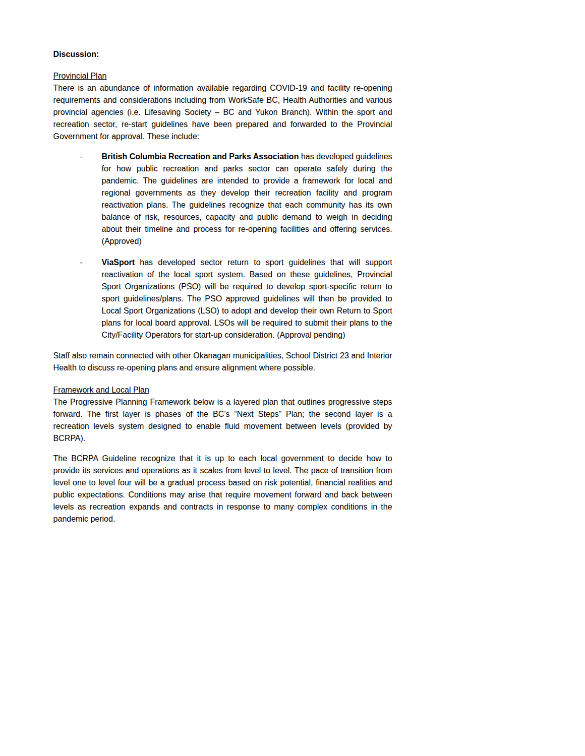Discussion:
Provincial Plan
There is an abundance of information available regarding COVID-19 and facility re-opening requirements and considerations including from WorkSafe BC, Health Authorities and various provincial agencies (i.e. Lifesaving Society – BC and Yukon Branch). Within the sport and recreation sector, re-start guidelines have been prepared and forwarded to the Provincial Government for approval. These include:
British Columbia Recreation and Parks Association has developed guidelines for how public recreation and parks sector can operate safely during the pandemic. The guidelines are intended to provide a framework for local and regional governments as they develop their recreation facility and program reactivation plans. The guidelines recognize that each community has its own balance of risk, resources, capacity and public demand to weigh in deciding about their timeline and process for re-opening facilities and offering services. (Approved)
ViaSport has developed sector return to sport guidelines that will support reactivation of the local sport system. Based on these guidelines, Provincial Sport Organizations (PSO) will be required to develop sport-specific return to sport guidelines/plans. The PSO approved guidelines will then be provided to Local Sport Organizations (LSO) to adopt and develop their own Return to Sport plans for local board approval. LSOs will be required to submit their plans to the City/Facility Operators for start-up consideration. (Approval pending)
Staff also remain connected with other Okanagan municipalities, School District 23 and Interior Health to discuss re-opening plans and ensure alignment where possible.
Framework and Local Plan
The Progressive Planning Framework below is a layered plan that outlines progressive steps forward. The first layer is phases of the BC’s “Next Steps” Plan; the second layer is a recreation levels system designed to enable fluid movement between levels (provided by BCRPA).
The BCRPA Guideline recognize that it is up to each local government to decide how to provide its services and operations as it scales from level to level. The pace of transition from level one to level four will be a gradual process based on risk potential, financial realities and public expectations. Conditions may arise that require movement forward and back between levels as recreation expands and contracts in response to many complex conditions in the pandemic period.